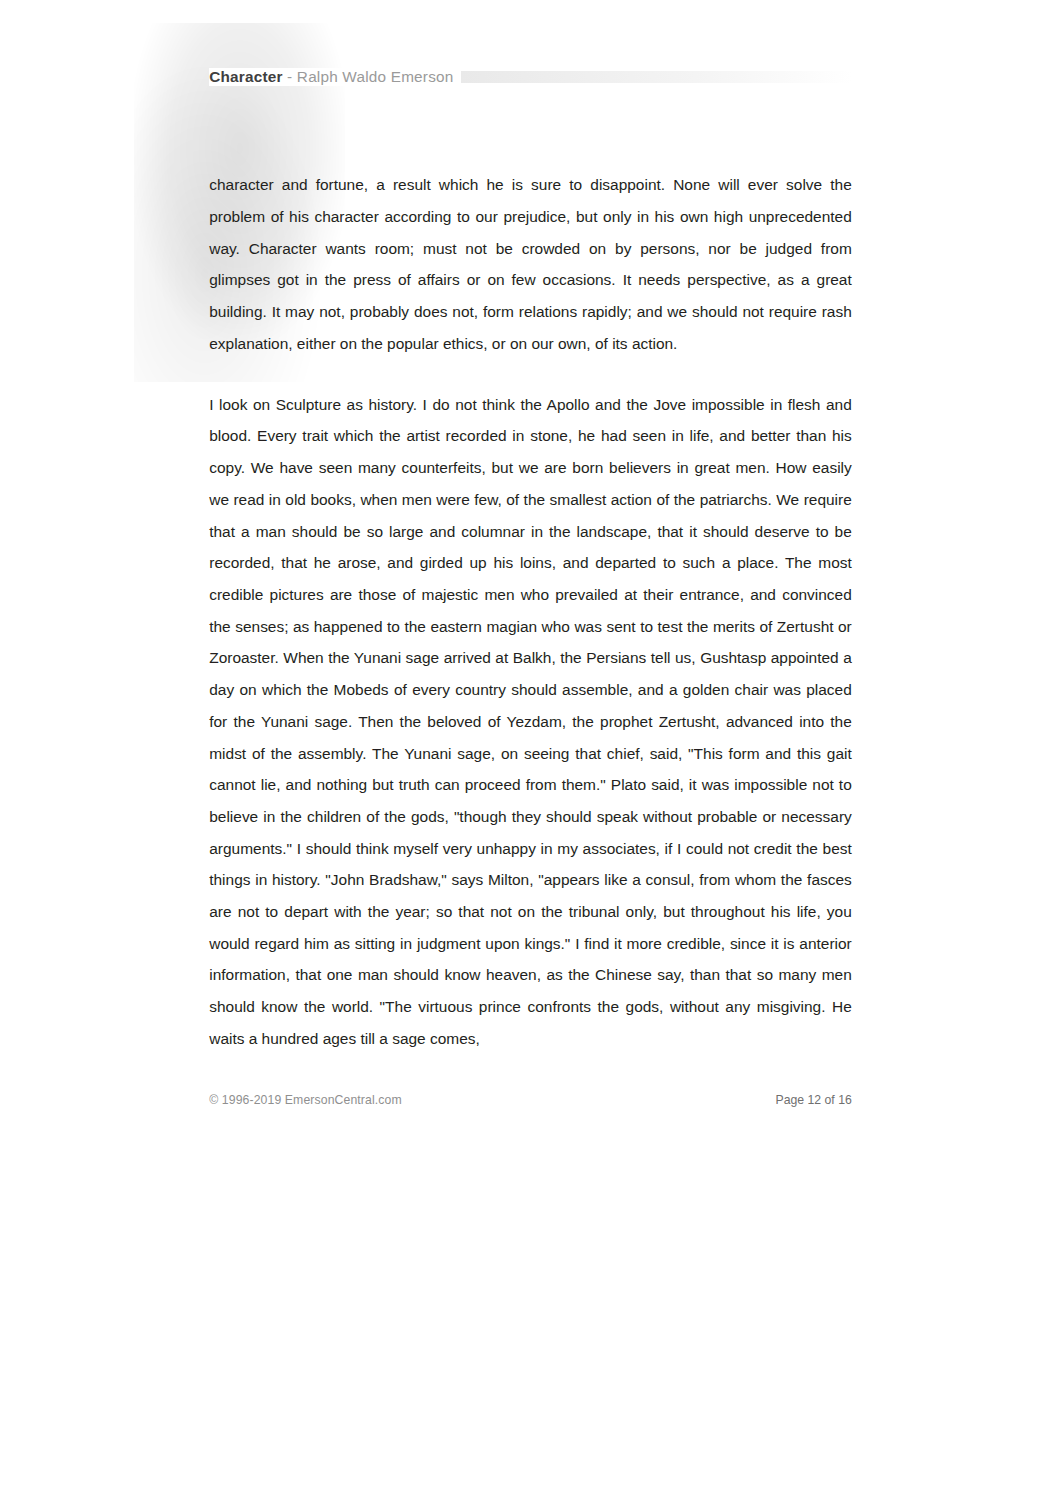Character - Ralph Waldo Emerson
character and fortune, a result which he is sure to disappoint. None will ever solve the problem of his character according to our prejudice, but only in his own high unprecedented way. Character wants room; must not be crowded on by persons, nor be judged from glimpses got in the press of affairs or on few occasions. It needs perspective, as a great building. It may not, probably does not, form relations rapidly; and we should not require rash explanation, either on the popular ethics, or on our own, of its action.
I look on Sculpture as history. I do not think the Apollo and the Jove impossible in flesh and blood. Every trait which the artist recorded in stone, he had seen in life, and better than his copy. We have seen many counterfeits, but we are born believers in great men. How easily we read in old books, when men were few, of the smallest action of the patriarchs. We require that a man should be so large and columnar in the landscape, that it should deserve to be recorded, that he arose, and girded up his loins, and departed to such a place. The most credible pictures are those of majestic men who prevailed at their entrance, and convinced the senses; as happened to the eastern magian who was sent to test the merits of Zertusht or Zoroaster. When the Yunani sage arrived at Balkh, the Persians tell us, Gushtasp appointed a day on which the Mobeds of every country should assemble, and a golden chair was placed for the Yunani sage. Then the beloved of Yezdam, the prophet Zertusht, advanced into the midst of the assembly. The Yunani sage, on seeing that chief, said, "This form and this gait cannot lie, and nothing but truth can proceed from them." Plato said, it was impossible not to believe in the children of the gods, "though they should speak without probable or necessary arguments." I should think myself very unhappy in my associates, if I could not credit the best things in history. "John Bradshaw," says Milton, "appears like a consul, from whom the fasces are not to depart with the year; so that not on the tribunal only, but throughout his life, you would regard him as sitting in judgment upon kings." I find it more credible, since it is anterior information, that one man should know heaven, as the Chinese say, than that so many men should know the world. "The virtuous prince confronts the gods, without any misgiving. He waits a hundred ages till a sage comes,
© 1996-2019 EmersonCentral.com
Page 12 of 16